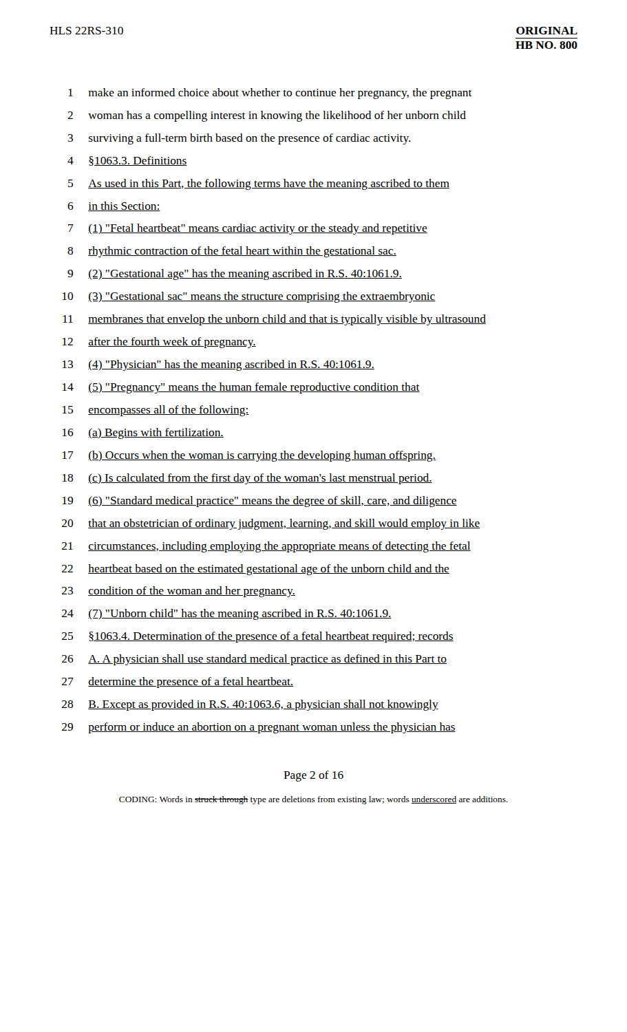HLS 22RS-310
ORIGINAL HB NO. 800
make an informed choice about whether to continue her pregnancy, the pregnant
woman has a compelling interest in knowing the likelihood of her unborn child
surviving a full-term birth based on the presence of cardiac activity.
§1063.3. Definitions
As used in this Part, the following terms have the meaning ascribed to them
in this Section:
(1) "Fetal heartbeat" means cardiac activity or the steady and repetitive
rhythmic contraction of the fetal heart within the gestational sac.
(2) "Gestational age" has the meaning ascribed in R.S. 40:1061.9.
(3) "Gestational sac" means the structure comprising the extraembryonic
membranes that envelop the unborn child and that is typically visible by ultrasound
after the fourth week of pregnancy.
(4) "Physician" has the meaning ascribed in R.S. 40:1061.9.
(5) "Pregnancy" means the human female reproductive condition that
encompasses all of the following:
(a) Begins with fertilization.
(b) Occurs when the woman is carrying the developing human offspring.
(c) Is calculated from the first day of the woman's last menstrual period.
(6) "Standard medical practice" means the degree of skill, care, and diligence
that an obstetrician of ordinary judgment, learning, and skill would employ in like
circumstances, including employing the appropriate means of detecting the fetal
heartbeat based on the estimated gestational age of the unborn child and the
condition of the woman and her pregnancy.
(7) "Unborn child" has the meaning ascribed in R.S. 40:1061.9.
§1063.4. Determination of the presence of a fetal heartbeat required; records
A. A physician shall use standard medical practice as defined in this Part to
determine the presence of a fetal heartbeat.
B. Except as provided in R.S. 40:1063.6, a physician shall not knowingly
perform or induce an abortion on a pregnant woman unless the physician has
Page 2 of 16
CODING: Words in struck through type are deletions from existing law; words underscored are additions.